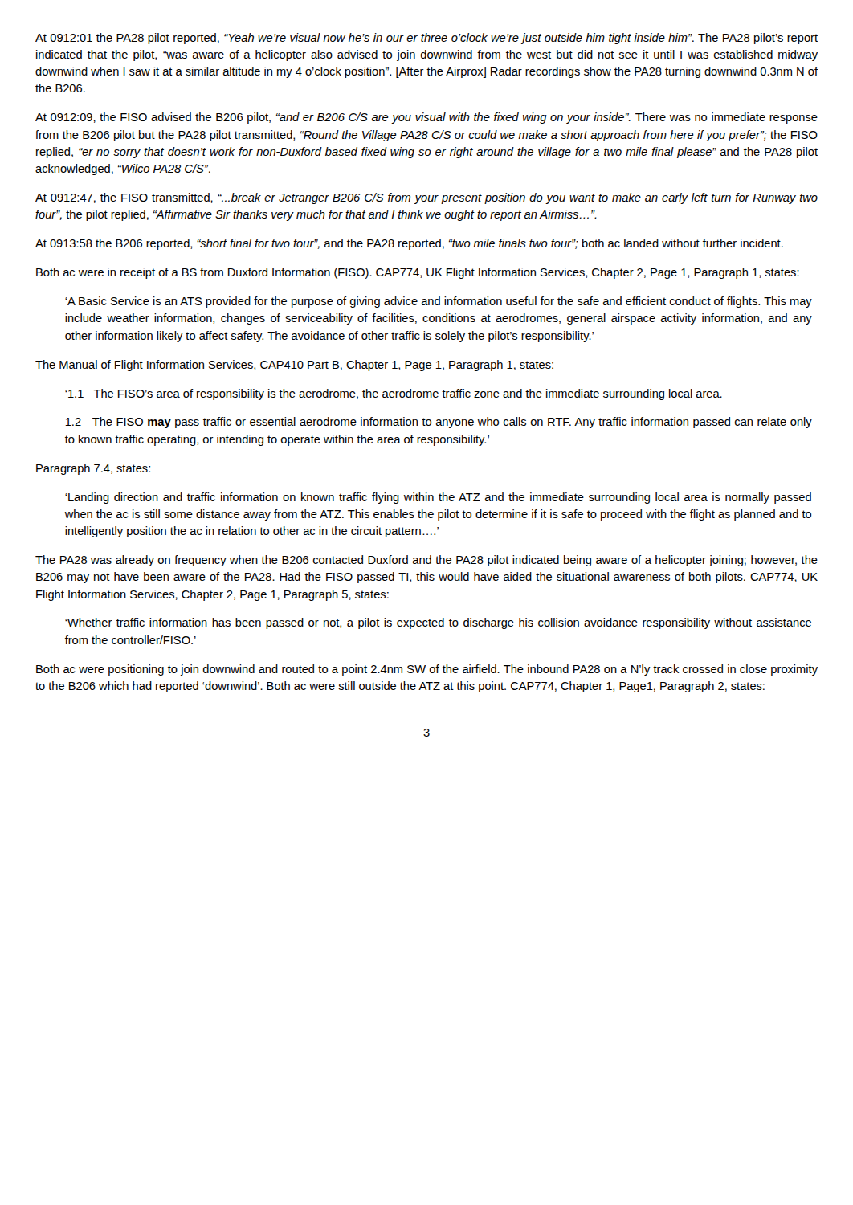At 0912:01 the PA28 pilot reported, “Yeah we’re visual now he’s in our er three o’clock we’re just outside him tight inside him”. The PA28 pilot’s report indicated that the pilot, “was aware of a helicopter also advised to join downwind from the west but did not see it until I was established midway downwind when I saw it at a similar altitude in my 4 o’clock position”. [After the Airprox] Radar recordings show the PA28 turning downwind 0.3nm N of the B206.
At 0912:09, the FISO advised the B206 pilot, “and er B206 C/S are you visual with the fixed wing on your inside”. There was no immediate response from the B206 pilot but the PA28 pilot transmitted, “Round the Village PA28 C/S or could we make a short approach from here if you prefer”; the FISO replied, “er no sorry that doesn’t work for non-Duxford based fixed wing so er right around the village for a two mile final please” and the PA28 pilot acknowledged, “Wilco PA28 C/S”.
At 0912:47, the FISO transmitted, “...break er Jetranger B206 C/S from your present position do you want to make an early left turn for Runway two four”, the pilot replied, “Affirmative Sir thanks very much for that and I think we ought to report an Airmiss…”.
At 0913:58 the B206 reported, “short final for two four”, and the PA28 reported, “two mile finals two four”; both ac landed without further incident.
Both ac were in receipt of a BS from Duxford Information (FISO). CAP774, UK Flight Information Services, Chapter 2, Page 1, Paragraph 1, states:
‘A Basic Service is an ATS provided for the purpose of giving advice and information useful for the safe and efficient conduct of flights. This may include weather information, changes of serviceability of facilities, conditions at aerodromes, general airspace activity information, and any other information likely to affect safety. The avoidance of other traffic is solely the pilot’s responsibility.’
The Manual of Flight Information Services, CAP410 Part B, Chapter 1, Page 1, Paragraph 1, states:
‘1.1 The FISO’s area of responsibility is the aerodrome, the aerodrome traffic zone and the immediate surrounding local area.
1.2 The FISO may pass traffic or essential aerodrome information to anyone who calls on RTF. Any traffic information passed can relate only to known traffic operating, or intending to operate within the area of responsibility.’
Paragraph 7.4, states:
‘Landing direction and traffic information on known traffic flying within the ATZ and the immediate surrounding local area is normally passed when the ac is still some distance away from the ATZ. This enables the pilot to determine if it is safe to proceed with the flight as planned and to intelligently position the ac in relation to other ac in the circuit pattern….’
The PA28 was already on frequency when the B206 contacted Duxford and the PA28 pilot indicated being aware of a helicopter joining; however, the B206 may not have been aware of the PA28. Had the FISO passed TI, this would have aided the situational awareness of both pilots. CAP774, UK Flight Information Services, Chapter 2, Page 1, Paragraph 5, states:
‘Whether traffic information has been passed or not, a pilot is expected to discharge his collision avoidance responsibility without assistance from the controller/FISO.’
Both ac were positioning to join downwind and routed to a point 2.4nm SW of the airfield. The inbound PA28 on a N’ly track crossed in close proximity to the B206 which had reported ‘downwind’. Both ac were still outside the ATZ at this point. CAP774, Chapter 1, Page1, Paragraph 2, states:
3